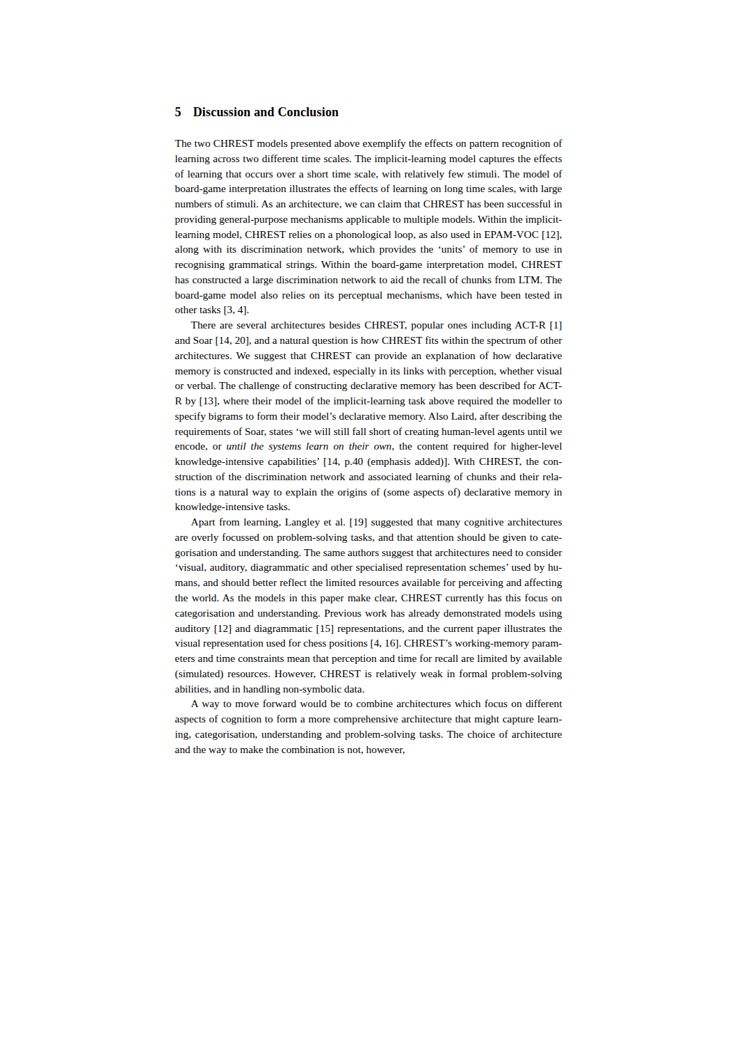5 Discussion and Conclusion
The two CHREST models presented above exemplify the effects on pattern recognition of learning across two different time scales. The implicit-learning model captures the effects of learning that occurs over a short time scale, with relatively few stimuli. The model of board-game interpretation illustrates the effects of learning on long time scales, with large numbers of stimuli. As an architecture, we can claim that CHREST has been successful in providing general-purpose mechanisms applicable to multiple models. Within the implicit-learning model, CHREST relies on a phonological loop, as also used in EPAM-VOC [12], along with its discrimination network, which provides the ‘units’ of memory to use in recognising grammatical strings. Within the board-game interpretation model, CHREST has constructed a large discrimination network to aid the recall of chunks from LTM. The board-game model also relies on its perceptual mechanisms, which have been tested in other tasks [3, 4].
There are several architectures besides CHREST, popular ones including ACT-R [1] and Soar [14, 20], and a natural question is how CHREST fits within the spectrum of other architectures. We suggest that CHREST can provide an explanation of how declarative memory is constructed and indexed, especially in its links with perception, whether visual or verbal. The challenge of constructing declarative memory has been described for ACT-R by [13], where their model of the implicit-learning task above required the modeller to specify bigrams to form their model’s declarative memory. Also Laird, after describing the requirements of Soar, states ‘we will still fall short of creating human-level agents until we encode, or until the systems learn on their own, the content required for higher-level knowledge-intensive capabilities’ [14, p.40 (emphasis added)]. With CHREST, the construction of the discrimination network and associated learning of chunks and their relations is a natural way to explain the origins of (some aspects of) declarative memory in knowledge-intensive tasks.
Apart from learning, Langley et al. [19] suggested that many cognitive architectures are overly focussed on problem-solving tasks, and that attention should be given to categorisation and understanding. The same authors suggest that architectures need to consider ‘visual, auditory, diagrammatic and other specialised representation schemes’ used by humans, and should better reflect the limited resources available for perceiving and affecting the world. As the models in this paper make clear, CHREST currently has this focus on categorisation and understanding. Previous work has already demonstrated models using auditory [12] and diagrammatic [15] representations, and the current paper illustrates the visual representation used for chess positions [4, 16]. CHREST’s working-memory parameters and time constraints mean that perception and time for recall are limited by available (simulated) resources. However, CHREST is relatively weak in formal problem-solving abilities, and in handling non-symbolic data.
A way to move forward would be to combine architectures which focus on different aspects of cognition to form a more comprehensive architecture that might capture learning, categorisation, understanding and problem-solving tasks. The choice of architecture and the way to make the combination is not, however,